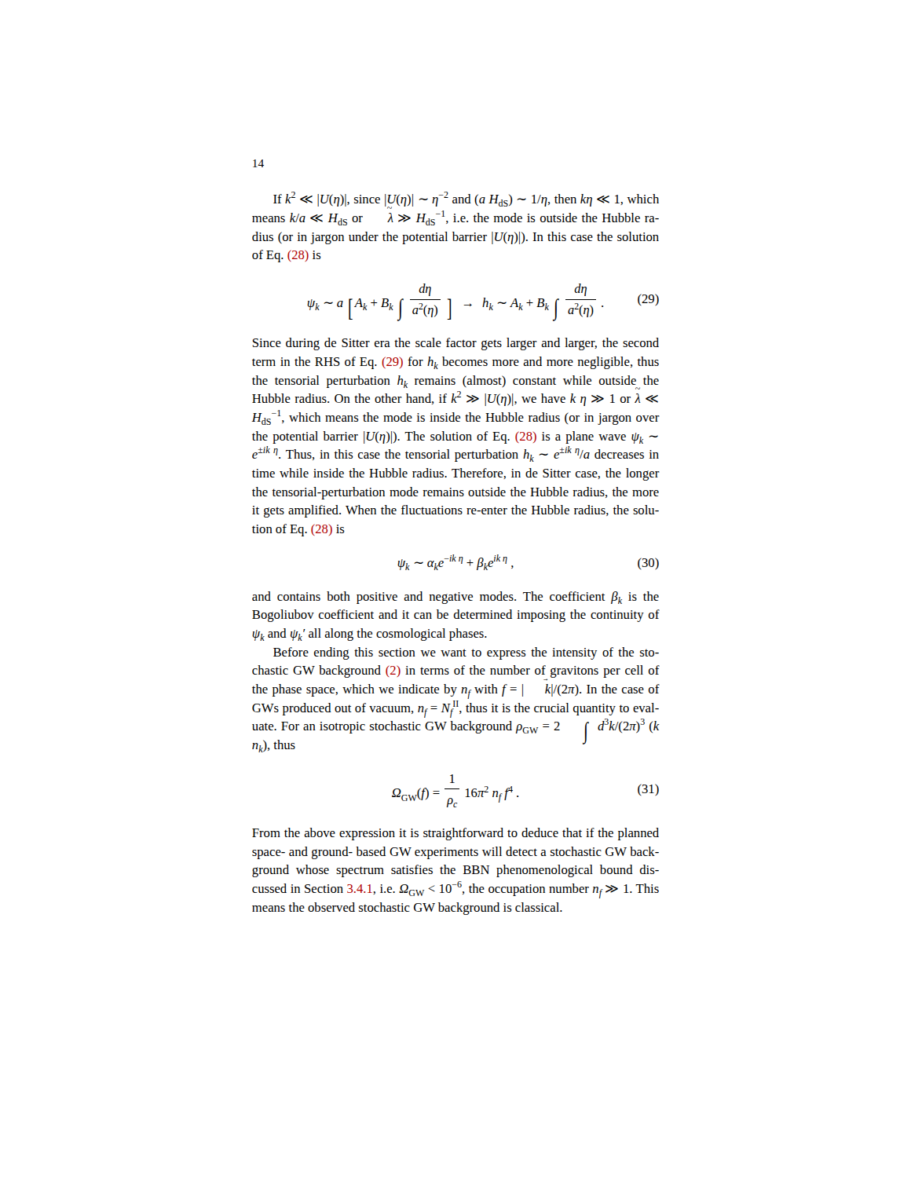14
If k2 ≪ |U(η)|, since |U(η)| ∼ η−2 and (a HdS) ∼ 1/η, then kη ≪ 1, which means k/a ≪ HdS or λ ≫ HdS−1, i.e. the mode is outside the Hubble radius (or in jargon under the potential barrier |U(η)|). In this case the solution of Eq. (28) is
ψk ∼ a [Ak + Bk ∫ dη a2(η) ] → hk ∼ Ak + Bk ∫ dη a2(η) .
(29)
Since during de Sitter era the scale factor gets larger and larger, the second term in the RHS of Eq. (29) for hk becomes more and more negligible, thus the tensorial perturbation hk remains (almost) constant while outside the Hubble radius. On the other hand, if k2 ≫ |U(η)|, we have k η ≫ 1 or λ ≪ HdS−1, which means the mode is inside the Hubble radius (or in jargon over the potential barrier |U(η)|). The solution of Eq. (28) is a plane wave ψk ∼ e±ik η. Thus, in this case the tensorial perturbation hk ∼ e±ik η/a decreases in time while inside the Hubble radius. Therefore, in de Sitter case, the longer the tensorial-perturbation mode remains outside the Hubble radius, the more it gets amplified. When the fluctuations re-enter the Hubble radius, the solution of Eq. (28) is
ψk ∼ αke−ik η + βkeik η ,
(30)
and contains both positive and negative modes. The coefficient βk is the Bogoliubov coefficient and it can be determined imposing the continuity of ψk and ψk′ all along the cosmological phases.
Before ending this section we want to express the intensity of the stochastic GW background (2) in terms of the number of gravitons per cell of the phase space, which we indicate by nf with f = |k|/(2π). In the case of GWs produced out of vacuum, nf = NfII, thus it is the crucial quantity to evaluate. For an isotropic stochastic GW background ρGW = 2 ∫ d3k/(2π)3 (k nk), thus
ΩGW(f) = 1 ρc 16π2 nf f4 .
(31)
From the above expression it is straightforward to deduce that if the planned space- and ground- based GW experiments will detect a stochastic GW background whose spectrum satisfies the BBN phenomenological bound discussed in Section 3.4.1, i.e. ΩGW < 10−6, the occupation number nf ≫ 1. This means the observed stochastic GW background is classical.